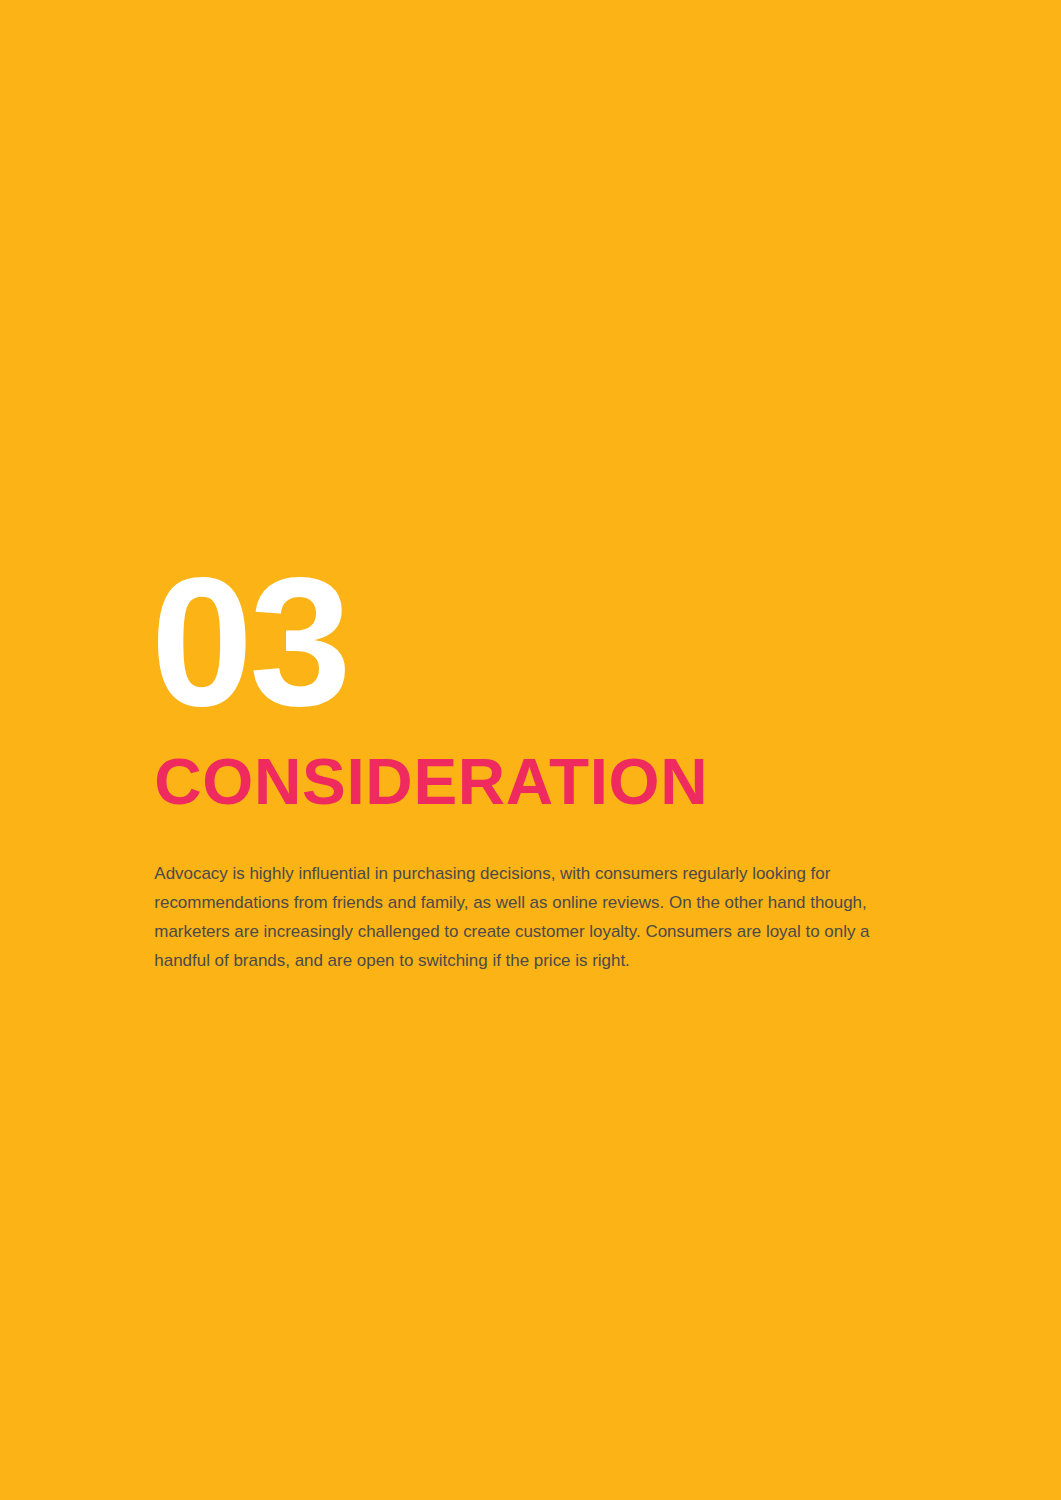03
CONSIDERATION
Advocacy is highly influential in purchasing decisions, with consumers regularly looking for recommendations from friends and family, as well as online reviews. On the other hand though, marketers are increasingly challenged to create customer loyalty. Consumers are loyal to only a handful of brands, and are open to switching if the price is right.